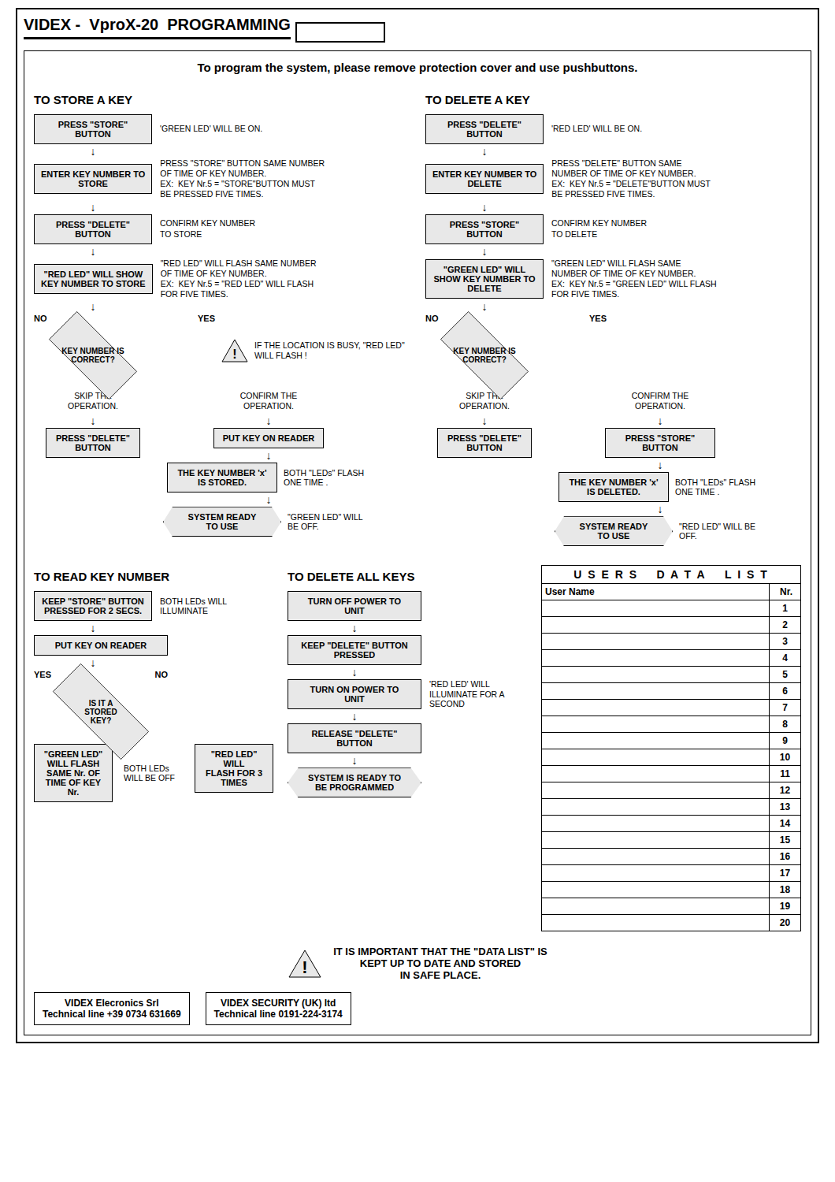VIDEX - VproX-20 PROGRAMMING
To program the system, please remove protection cover and use pushbuttons.
TO STORE A KEY
PRESS "STORE"
BUTTON
'GREEN LED' WILL BE ON.
↓
ENTER KEY NUMBER TO
STORE
PRESS "STORE" BUTTON SAME NUMBER OF TIME OF KEY NUMBER.
EX: KEY Nr.5 = "STORE"BUTTON MUST BE PRESSED FIVE TIMES.
↓
PRESS "DELETE"
BUTTON
CONFIRM KEY NUMBER
TO STORE
↓
"RED LED" WILL SHOW
KEY NUMBER TO STORE
"RED LED" WILL FLASH SAME NUMBER OF TIME OF KEY NUMBER.
EX: KEY Nr.5 = "RED LED" WILL FLASH FOR FIVE TIMES.
↓
NO YES
KEY NUMBER IS
CORRECT?
!
IF THE LOCATION IS BUSY, "RED LED" WILL FLASH !
SKIP THE
OPERATION.
↓
PRESS "DELETE"
BUTTON
CONFIRM THE
OPERATION.
↓
PUT KEY ON READER
↓
THE KEY NUMBER 'x'
IS STORED.
BOTH "LEDs" FLASH ONE TIME .
↓
SYSTEM READY
TO USE
"GREEN LED" WILL BE OFF.
TO DELETE A KEY
PRESS "DELETE"
BUTTON
'RED LED' WILL BE ON.
↓
ENTER KEY NUMBER TO
DELETE
PRESS "DELETE" BUTTON SAME NUMBER OF TIME OF KEY NUMBER.
EX: KEY Nr.5 = "DELETE"BUTTON MUST BE PRESSED FIVE TIMES.
↓
PRESS "STORE"
BUTTON
CONFIRM KEY NUMBER
TO DELETE
↓
"GREEN LED" WILL
SHOW KEY NUMBER TO
DELETE
"GREEN LED" WILL FLASH SAME NUMBER OF TIME OF KEY NUMBER.
EX: KEY Nr.5 = "GREEN LED" WILL FLASH FOR FIVE TIMES.
↓
NO YES
KEY NUMBER IS
CORRECT?
SKIP THE
OPERATION.
↓
PRESS "DELETE"
BUTTON
CONFIRM THE
OPERATION.
↓
PRESS "STORE"
BUTTON
↓
THE KEY NUMBER 'x'
IS DELETED.
BOTH "LEDs" FLASH ONE TIME .
↓
SYSTEM READY
TO USE
"RED LED" WILL BE OFF.
TO READ KEY NUMBER
KEEP "STORE" BUTTON
PRESSED FOR 2 SECS.
BOTH LEDs WILL ILLUMINATE
↓
PUT KEY ON READER
↓
YES NO
IS IT A
STORED
KEY?
"GREEN LED"
WILL FLASH
SAME Nr. OF
TIME OF KEY Nr.
BOTH LEDs WILL BE OFF
"RED LED" WILL
FLASH FOR 3
TIMES
TO DELETE ALL KEYS
TURN OFF POWER TO
UNIT
↓
KEEP "DELETE" BUTTON
PRESSED
↓
TURN ON POWER TO
UNIT
'RED LED' WILL ILLUMINATE FOR A SECOND
↓
RELEASE "DELETE"
BUTTON
↓
SYSTEM IS READY TO
BE PROGRAMMED
U S E R S D A T A L I S T
| User Name | Nr. |
| --- | --- |
| | 1 |
| | 2 |
| | 3 |
| | 4 |
| | 5 |
| | 6 |
| | 7 |
| | 8 |
| | 9 |
| | 10 |
| | 11 |
| | 12 |
| | 13 |
| | 14 |
| | 15 |
| | 16 |
| | 17 |
| | 18 |
| | 19 |
| | 20 |
!
IT IS IMPORTANT THAT THE "DATA LIST" IS
KEPT UP TO DATE AND STORED
IN SAFE PLACE.
VIDEX Elecronics Srl
Technical line +39 0734 631669
VIDEX SECURITY (UK) ltd
Technical line 0191-224-3174